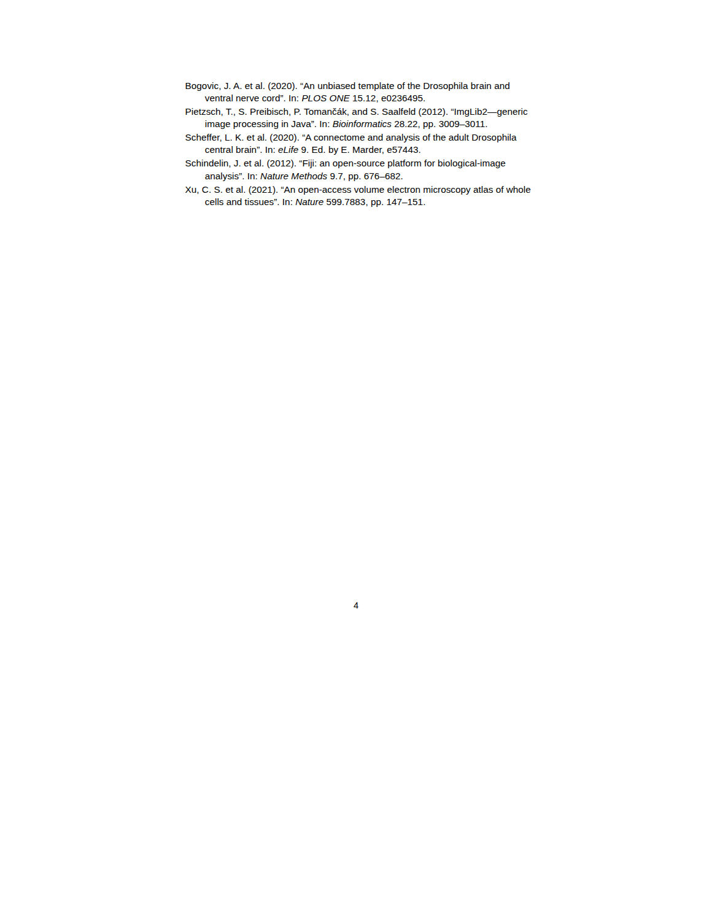Bogovic, J. A. et al. (2020). “An unbiased template of the Drosophila brain and ventral nerve cord”. In: PLOS ONE 15.12, e0236495.
Pietzsch, T., S. Preibisch, P. Tomančák, and S. Saalfeld (2012). “ImgLib2—generic image processing in Java”. In: Bioinformatics 28.22, pp. 3009–3011.
Scheffer, L. K. et al. (2020). “A connectome and analysis of the adult Drosophila central brain”. In: eLife 9. Ed. by E. Marder, e57443.
Schindelin, J. et al. (2012). “Fiji: an open-source platform for biological-image analysis”. In: Nature Methods 9.7, pp. 676–682.
Xu, C. S. et al. (2021). “An open-access volume electron microscopy atlas of whole cells and tissues”. In: Nature 599.7883, pp. 147–151.
4